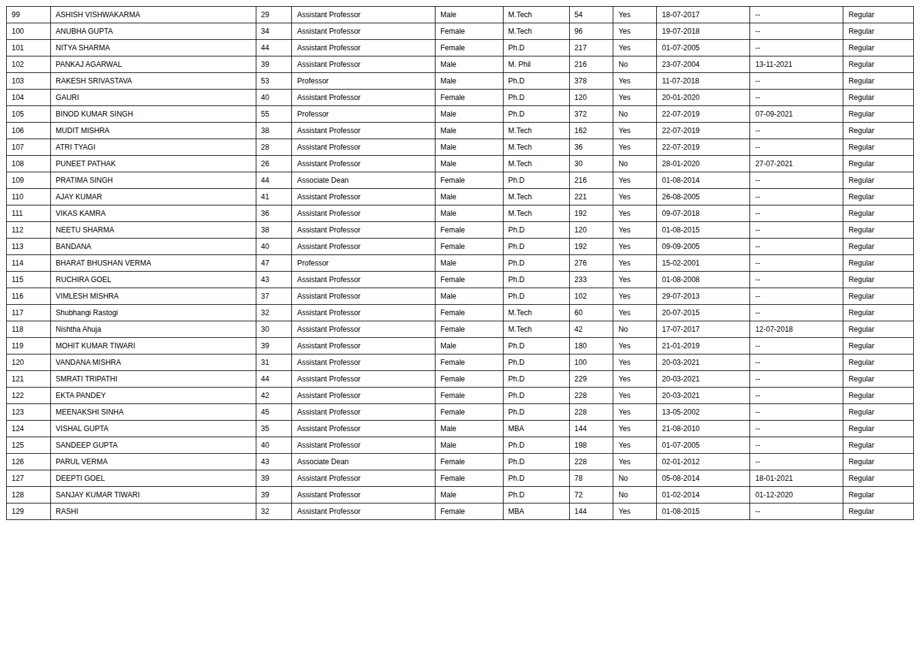| 99 | ASHISH VISHWAKARMA | 29 | Assistant Professor | Male | M.Tech | 54 | Yes | 18-07-2017 | -- | Regular |
| 100 | ANUBHA GUPTA | 34 | Assistant Professor | Female | M.Tech | 96 | Yes | 19-07-2018 | -- | Regular |
| 101 | NITYA SHARMA | 44 | Assistant Professor | Female | Ph.D | 217 | Yes | 01-07-2005 | -- | Regular |
| 102 | PANKAJ AGARWAL | 39 | Assistant Professor | Male | M. Phil | 216 | No | 23-07-2004 | 13-11-2021 | Regular |
| 103 | RAKESH SRIVASTAVA | 53 | Professor | Male | Ph.D | 378 | Yes | 11-07-2018 | -- | Regular |
| 104 | GAURI | 40 | Assistant Professor | Female | Ph.D | 120 | Yes | 20-01-2020 | -- | Regular |
| 105 | BINOD KUMAR SINGH | 55 | Professor | Male | Ph.D | 372 | No | 22-07-2019 | 07-09-2021 | Regular |
| 106 | MUDIT MISHRA | 38 | Assistant Professor | Male | M.Tech | 162 | Yes | 22-07-2019 | -- | Regular |
| 107 | ATRI TYAGI | 28 | Assistant Professor | Male | M.Tech | 36 | Yes | 22-07-2019 | -- | Regular |
| 108 | PUNEET PATHAK | 26 | Assistant Professor | Male | M.Tech | 30 | No | 28-01-2020 | 27-07-2021 | Regular |
| 109 | PRATIMA SINGH | 44 | Associate Dean | Female | Ph.D | 216 | Yes | 01-08-2014 | -- | Regular |
| 110 | AJAY KUMAR | 41 | Assistant Professor | Male | M.Tech | 221 | Yes | 26-08-2005 | -- | Regular |
| 111 | VIKAS KAMRA | 36 | Assistant Professor | Male | M.Tech | 192 | Yes | 09-07-2018 | -- | Regular |
| 112 | NEETU SHARMA | 38 | Assistant Professor | Female | Ph.D | 120 | Yes | 01-08-2015 | -- | Regular |
| 113 | BANDANA | 40 | Assistant Professor | Female | Ph.D | 192 | Yes | 09-09-2005 | -- | Regular |
| 114 | BHARAT BHUSHAN VERMA | 47 | Professor | Male | Ph.D | 276 | Yes | 15-02-2001 | -- | Regular |
| 115 | RUCHIRA GOEL | 43 | Assistant Professor | Female | Ph.D | 233 | Yes | 01-08-2008 | -- | Regular |
| 116 | VIMLESH MISHRA | 37 | Assistant Professor | Male | Ph.D | 102 | Yes | 29-07-2013 | -- | Regular |
| 117 | Shubhangi Rastogi | 32 | Assistant Professor | Female | M.Tech | 60 | Yes | 20-07-2015 | -- | Regular |
| 118 | Nishtha Ahuja | 30 | Assistant Professor | Female | M.Tech | 42 | No | 17-07-2017 | 12-07-2018 | Regular |
| 119 | MOHIT KUMAR TIWARI | 39 | Assistant Professor | Male | Ph.D | 180 | Yes | 21-01-2019 | -- | Regular |
| 120 | VANDANA MISHRA | 31 | Assistant Professor | Female | Ph.D | 100 | Yes | 20-03-2021 | -- | Regular |
| 121 | SMRATI TRIPATHI | 44 | Assistant Professor | Female | Ph.D | 229 | Yes | 20-03-2021 | -- | Regular |
| 122 | EKTA PANDEY | 42 | Assistant Professor | Female | Ph.D | 228 | Yes | 20-03-2021 | -- | Regular |
| 123 | MEENAKSHI SINHA | 45 | Assistant Professor | Female | Ph.D | 228 | Yes | 13-05-2002 | -- | Regular |
| 124 | VISHAL GUPTA | 35 | Assistant Professor | Male | MBA | 144 | Yes | 21-08-2010 | -- | Regular |
| 125 | SANDEEP GUPTA | 40 | Assistant Professor | Male | Ph.D | 198 | Yes | 01-07-2005 | -- | Regular |
| 126 | PARUL VERMA | 43 | Associate Dean | Female | Ph.D | 228 | Yes | 02-01-2012 | -- | Regular |
| 127 | DEEPTI GOEL | 39 | Assistant Professor | Female | Ph.D | 78 | No | 05-08-2014 | 18-01-2021 | Regular |
| 128 | SANJAY KUMAR TIWARI | 39 | Assistant Professor | Male | Ph.D | 72 | No | 01-02-2014 | 01-12-2020 | Regular |
| 129 | RASHI | 32 | Assistant Professor | Female | MBA | 144 | Yes | 01-08-2015 | -- | Regular |